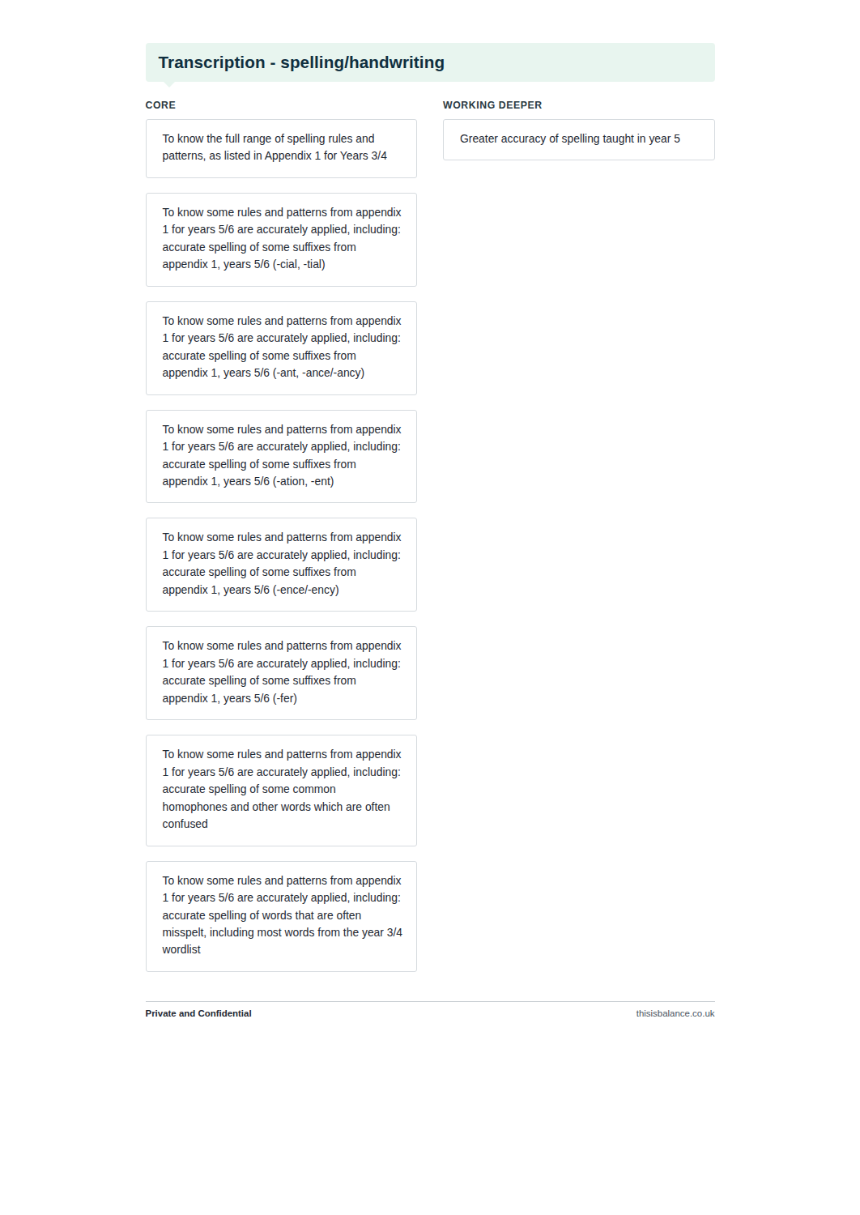Transcription - spelling/handwriting
CORE
To know the full range of spelling rules and patterns, as listed in Appendix 1 for Years 3/4
To know some rules and patterns from appendix 1 for years 5/6 are accurately applied, including: accurate spelling of some suffixes from appendix 1, years 5/6 (-cial, -tial)
To know some rules and patterns from appendix 1 for years 5/6 are accurately applied, including: accurate spelling of some suffixes from appendix 1, years 5/6 (-ant, -ance/-ancy)
To know some rules and patterns from appendix 1 for years 5/6 are accurately applied, including: accurate spelling of some suffixes from appendix 1, years 5/6 (-ation, -ent)
To know some rules and patterns from appendix 1 for years 5/6 are accurately applied, including: accurate spelling of some suffixes from appendix 1, years 5/6 (-ence/-ency)
To know some rules and patterns from appendix 1 for years 5/6 are accurately applied, including: accurate spelling of some suffixes from appendix 1, years 5/6 (-fer)
To know some rules and patterns from appendix 1 for years 5/6 are accurately applied, including: accurate spelling of some common homophones and other words which are often confused
To know some rules and patterns from appendix 1 for years 5/6 are accurately applied, including: accurate spelling of words that are often misspelt, including most words from the year 3/4 wordlist
WORKING DEEPER
Greater accuracy of spelling taught in year 5
Private and Confidential thisisbalance.co.uk